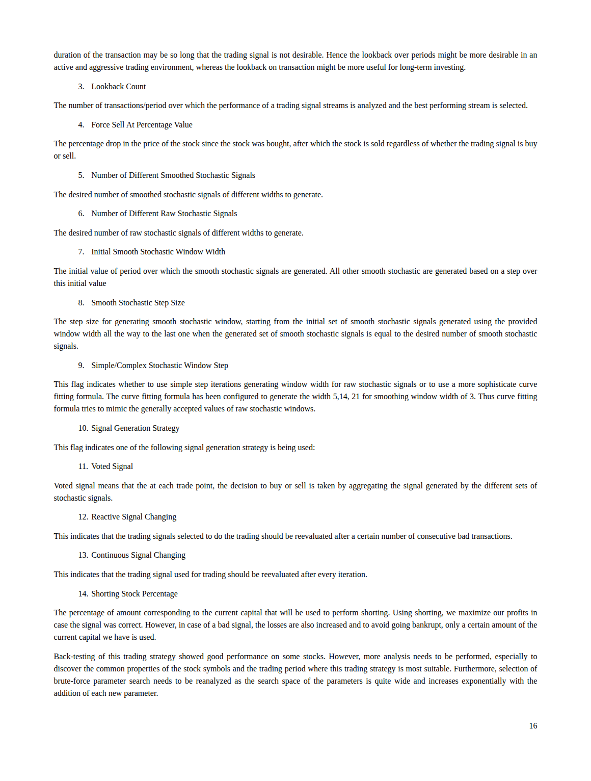duration of the transaction may be so long that the trading signal is not desirable. Hence the lookback over periods might be more desirable in an active and aggressive trading environment, whereas the lookback on transaction might be more useful for long-term investing.
3. Lookback Count
The number of transactions/period over which the performance of a trading signal streams is analyzed and the best performing stream is selected.
4. Force Sell At Percentage Value
The percentage drop in the price of the stock since the stock was bought, after which the stock is sold regardless of whether the trading signal is buy or sell.
5. Number of Different Smoothed Stochastic Signals
The desired number of smoothed stochastic signals of different widths to generate.
6. Number of Different Raw Stochastic Signals
The desired number of raw stochastic signals of different widths to generate.
7. Initial Smooth Stochastic Window Width
The initial value of period over which the smooth stochastic signals are generated. All other smooth stochastic are generated based on a step over this initial value
8. Smooth Stochastic Step Size
The step size for generating smooth stochastic window, starting from the initial set of smooth stochastic signals generated using the provided window width all the way to the last one when the generated set of smooth stochastic signals is equal to the desired number of smooth stochastic signals.
9. Simple/Complex Stochastic Window Step
This flag indicates whether to use simple step iterations generating window width for raw stochastic signals or to use a more sophisticate curve fitting formula. The curve fitting formula has been configured to generate the width 5,14, 21 for smoothing window width of 3. Thus curve fitting formula tries to mimic the generally accepted values of raw stochastic windows.
10. Signal Generation Strategy
This flag indicates one of the following signal generation strategy is being used:
11. Voted Signal
Voted signal means that the at each trade point, the decision to buy or sell is taken by aggregating the signal generated by the different sets of stochastic signals.
12. Reactive Signal Changing
This indicates that the trading signals selected to do the trading should be reevaluated after a certain number of consecutive bad transactions.
13. Continuous Signal Changing
This indicates that the trading signal used for trading should be reevaluated after every iteration.
14. Shorting Stock Percentage
The percentage of amount corresponding to the current capital that will be used to perform shorting. Using shorting, we maximize our profits in case the signal was correct. However, in case of a bad signal, the losses are also increased and to avoid going bankrupt, only a certain amount of the current capital we have is used.
Back-testing of this trading strategy showed good performance on some stocks. However, more analysis needs to be performed, especially to discover the common properties of the stock symbols and the trading period where this trading strategy is most suitable. Furthermore, selection of brute-force parameter search needs to be reanalyzed as the search space of the parameters is quite wide and increases exponentially with the addition of each new parameter.
16